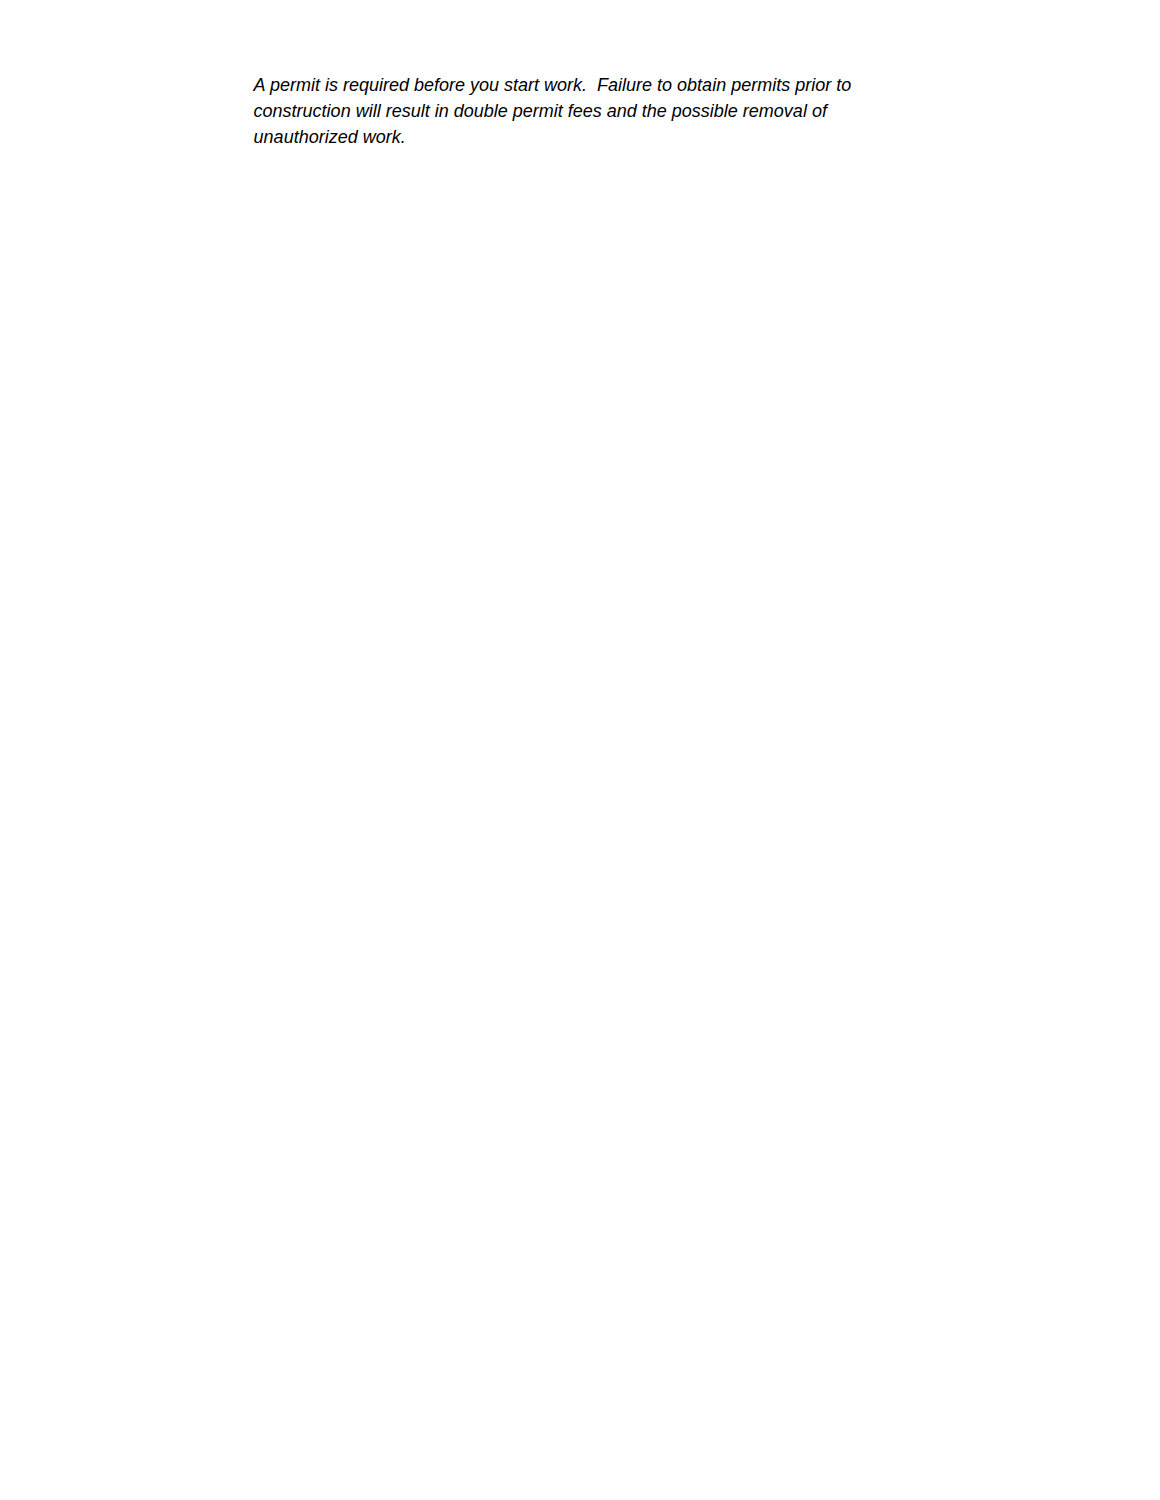A permit is required before you start work. Failure to obtain permits prior to construction will result in double permit fees and the possible removal of unauthorized work.